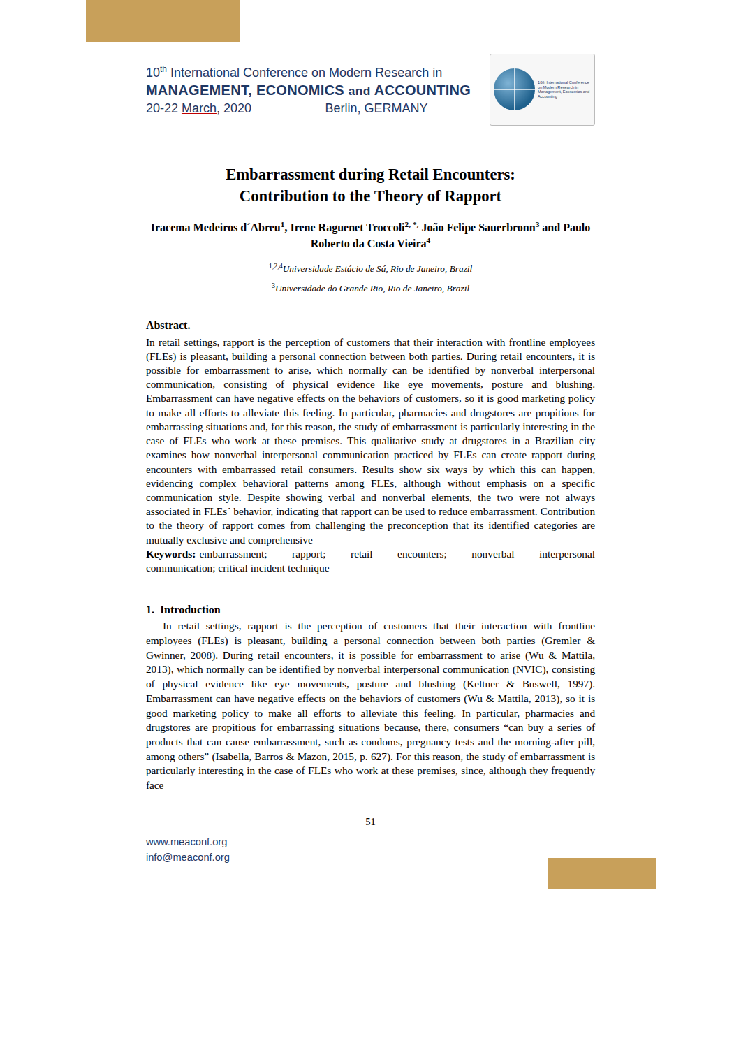10th International Conference on Modern Research in
MANAGEMENT, ECONOMICS and ACCOUNTING
20-22 March, 2020 Berlin, GERMANY
10th International Conference on Modern Research in Management, Economics and Accounting
Embarrassment during Retail Encounters:
Contribution to the Theory of Rapport
Iracema Medeiros d´Abreu1, Irene Raguenet Troccoli2, *, João Felipe Sauerbronn3 and Paulo Roberto da Costa Vieira4
1,2,4Universidade Estácio de Sá, Rio de Janeiro, Brazil
3Universidade do Grande Rio, Rio de Janeiro, Brazil
Abstract.
In retail settings, rapport is the perception of customers that their interaction with frontline employees (FLEs) is pleasant, building a personal connection between both parties. During retail encounters, it is possible for embarrassment to arise, which normally can be identified by nonverbal interpersonal communication, consisting of physical evidence like eye movements, posture and blushing. Embarrassment can have negative effects on the behaviors of customers, so it is good marketing policy to make all efforts to alleviate this feeling. In particular, pharmacies and drugstores are propitious for embarrassing situations and, for this reason, the study of embarrassment is particularly interesting in the case of FLEs who work at these premises. This qualitative study at drugstores in a Brazilian city examines how nonverbal interpersonal communication practiced by FLEs can create rapport during encounters with embarrassed retail consumers. Results show six ways by which this can happen, evidencing complex behavioral patterns among FLEs, although without emphasis on a specific communication style. Despite showing verbal and nonverbal elements, the two were not always associated in FLEs´ behavior, indicating that rapport can be used to reduce embarrassment. Contribution to the theory of rapport comes from challenging the preconception that its identified categories are mutually exclusive and comprehensive
Keywords: embarrassment; rapport; retail encounters; nonverbal interpersonal communication; critical incident technique
1. Introduction
In retail settings, rapport is the perception of customers that their interaction with frontline employees (FLEs) is pleasant, building a personal connection between both parties (Gremler & Gwinner, 2008). During retail encounters, it is possible for embarrassment to arise (Wu & Mattila, 2013), which normally can be identified by nonverbal interpersonal communication (NVIC), consisting of physical evidence like eye movements, posture and blushing (Keltner & Buswell, 1997). Embarrassment can have negative effects on the behaviors of customers (Wu & Mattila, 2013), so it is good marketing policy to make all efforts to alleviate this feeling. In particular, pharmacies and drugstores are propitious for embarrassing situations because, there, consumers “can buy a series of products that can cause embarrassment, such as condoms, pregnancy tests and the morning-after pill, among others” (Isabella, Barros & Mazon, 2015, p. 627). For this reason, the study of embarrassment is particularly interesting in the case of FLEs who work at these premises, since, although they frequently face
51
www.meaconf.org
info@meaconf.org